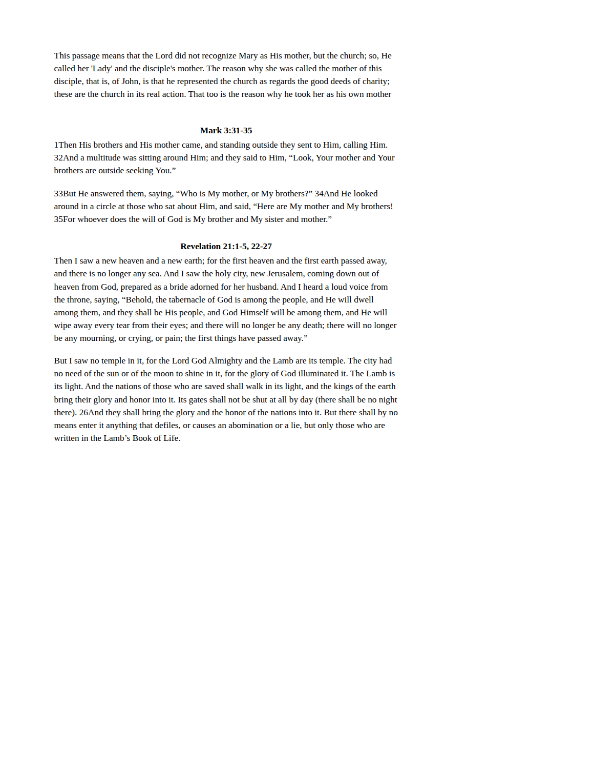This passage means that the Lord did not recognize Mary as His mother, but the church; so, He called her 'Lady' and the disciple's mother. The reason why she was called the mother of this disciple, that is, of John, is that he represented the church as regards the good deeds of charity; these are the church in its real action. That too is the reason why he took her as his own mother
Mark 3:31-35
1Then His brothers and His mother came, and standing outside they sent to Him, calling Him. 32And a multitude was sitting around Him; and they said to Him, “Look, Your mother and Your brothers are outside seeking You.”
33But He answered them, saying, “Who is My mother, or My brothers?” 34And He looked around in a circle at those who sat about Him, and said, “Here are My mother and My brothers! 35For whoever does the will of God is My brother and My sister and mother.”
Revelation 21:1-5, 22-27
Then I saw a new heaven and a new earth; for the first heaven and the first earth passed away, and there is no longer any sea. And I saw the holy city, new Jerusalem, coming down out of heaven from God, prepared as a bride adorned for her husband. And I heard a loud voice from the throne, saying, “Behold, the tabernacle of God is among the people, and He will dwell among them, and they shall be His people, and God Himself will be among them, and He will wipe away every tear from their eyes; and there will no longer be any death; there will no longer be any mourning, or crying, or pain; the first things have passed away.”
But I saw no temple in it, for the Lord God Almighty and the Lamb are its temple. The city had no need of the sun or of the moon to shine in it, for the glory of God illuminated it. The Lamb is its light. And the nations of those who are saved shall walk in its light, and the kings of the earth bring their glory and honor into it. Its gates shall not be shut at all by day (there shall be no night there). 26And they shall bring the glory and the honor of the nations into it. But there shall by no means enter it anything that defiles, or causes an abomination or a lie, but only those who are written in the Lamb’s Book of Life.